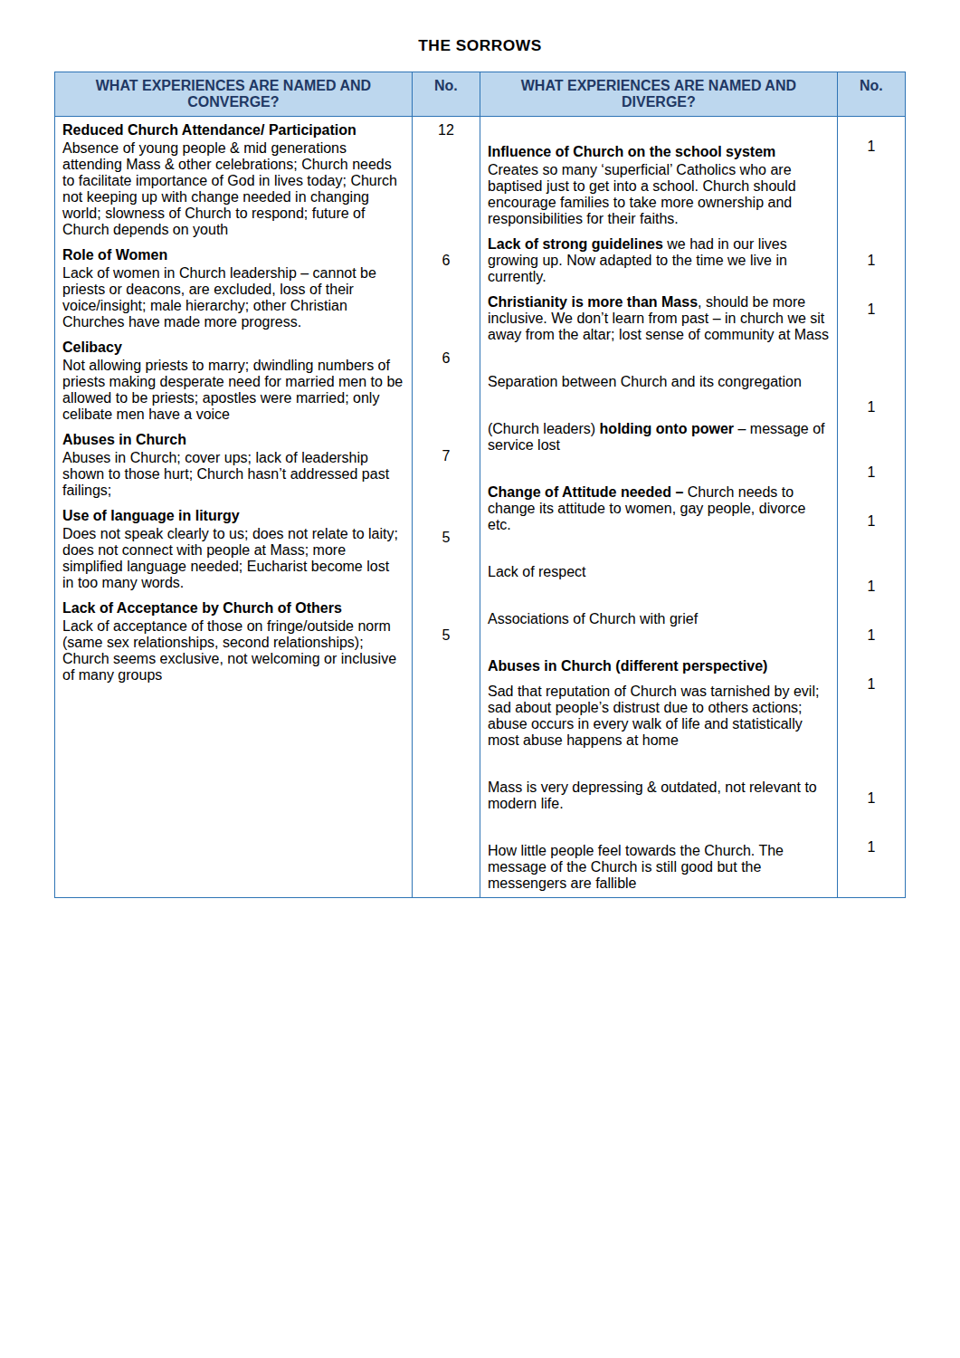THE SORROWS
| WHAT EXPERIENCES ARE NAMED AND CONVERGE? | No. | WHAT EXPERIENCES ARE NAMED AND DIVERGE? | No. |
| --- | --- | --- | --- |
| Reduced Church Attendance/ Participation Absence of young people & mid generations attending Mass & other celebrations; Church needs to facilitate importance of God in lives today; Church not keeping up with change needed in changing world; slowness of Church to respond; future of Church depends on youth Role of Women Lack of women in Church leadership – cannot be priests or deacons, are excluded, loss of their voice/insight; male hierarchy; other Christian Churches have made more progress. Celibacy Not allowing priests to marry; dwindling numbers of priests making desperate need for married men to be allowed to be priests; apostles were married; only celibate men have a voice Abuses in Church Abuses in Church; cover ups; lack of leadership shown to those hurt; Church hasn’t addressed past failings; Use of language in liturgy Does not speak clearly to us; does not relate to laity; does not connect with people at Mass; more simplified language needed; Eucharist become lost in too many words. Lack of Acceptance by Church of Others Lack of acceptance of those on fringe/outside norm (same sex relationships, second relationships); Church seems exclusive, not welcoming or inclusive of many groups | 12 6 6 7 5 5 | Influence of Church on the school system Creates so many ‘superficial’ Catholics who are baptised just to get into a school. Church should encourage families to take more ownership and responsibilities for their faiths. Lack of strong guidelines we had in our lives growing up. Now adapted to the time we live in currently. Christianity is more than Mass , should be more inclusive. We don’t learn from past – in church we sit away from the altar; lost sense of community at Mass Separation between Church and its congregation (Church leaders) holding onto power – message of service lost Change of Attitude needed – Church needs to change its attitude to women, gay people, divorce etc. Lack of respect Associations of Church with grief Abuses in Church (different perspective) Sad that reputation of Church was tarnished by evil; sad about people’s distrust due to others actions; abuse occurs in every walk of life and statistically most abuse happens at home Mass is very depressing & outdated, not relevant to modern life. How little people feel towards the Church. The message of the Church is still good but the messengers are fallible | 1 1 1 1 1 1 1 1 1 1 1 |